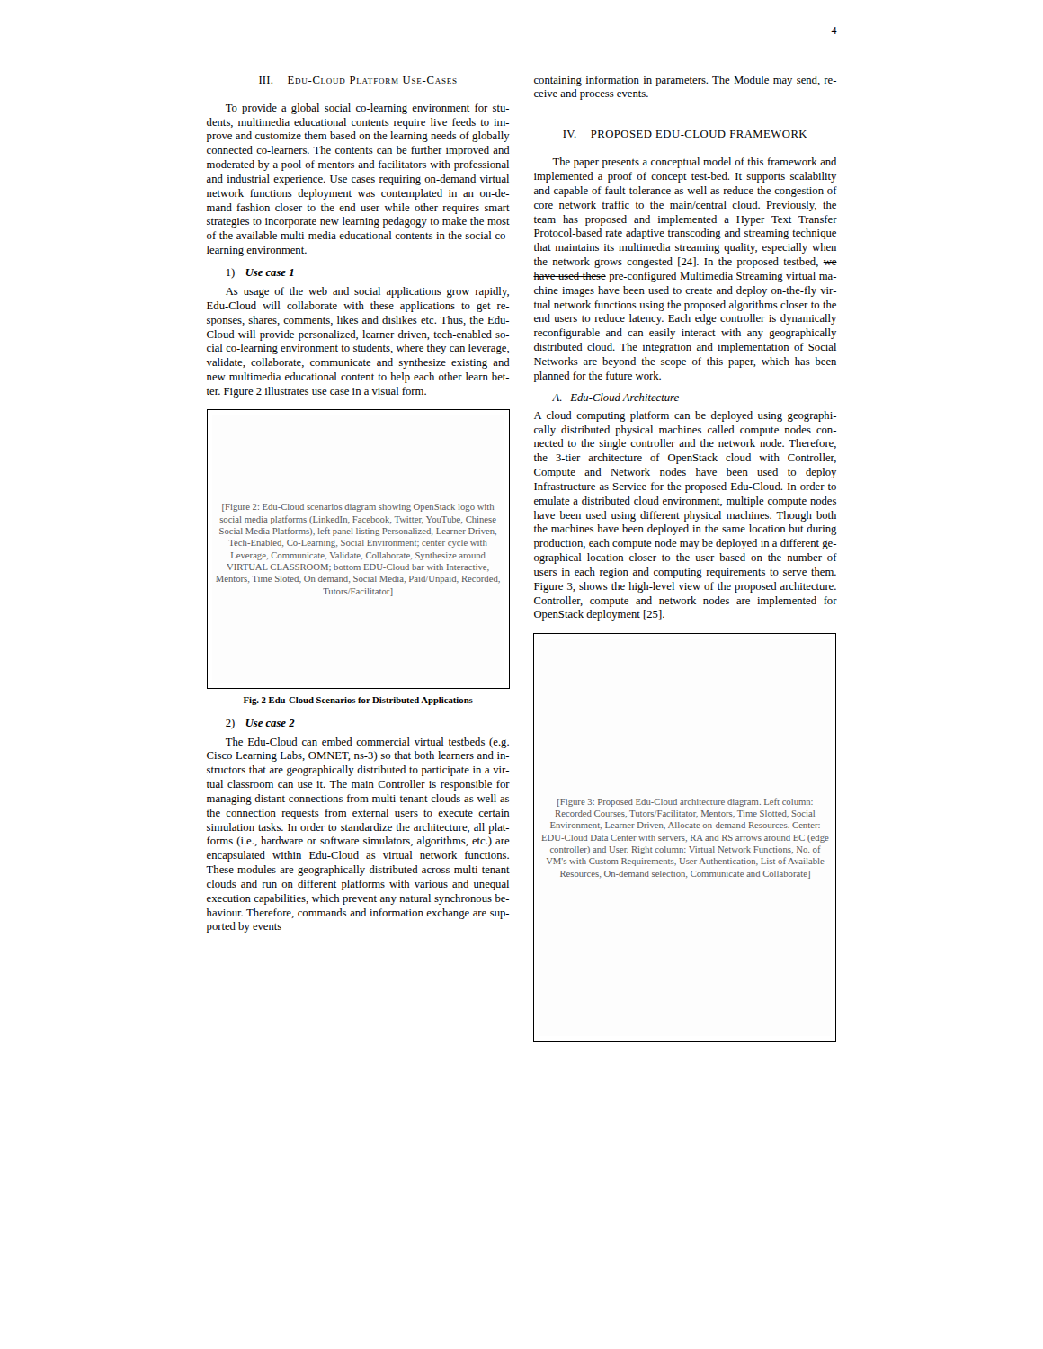4
III. Edu-Cloud Platform Use-Cases
To provide a global social co-learning environment for students, multimedia educational contents require live feeds to improve and customize them based on the learning needs of globally connected co-learners. The contents can be further improved and moderated by a pool of mentors and facilitators with professional and industrial experience. Use cases requiring on-demand virtual network functions deployment was contemplated in an on-demand fashion closer to the end user while other requires smart strategies to incorporate new learning pedagogy to make the most of the available multi-media educational contents in the social co-learning environment.
1) Use case 1
As usage of the web and social applications grow rapidly, Edu-Cloud will collaborate with these applications to get responses, shares, comments, likes and dislikes etc. Thus, the Edu-Cloud will provide personalized, learner driven, tech-enabled social co-learning environment to students, where they can leverage, validate, collaborate, communicate and synthesize existing and new multimedia educational content to help each other learn better. Figure 2 illustrates use case in a visual form.
[Figure 2: Edu-Cloud scenarios diagram showing OpenStack logo with social media platforms (LinkedIn, Facebook, Twitter, YouTube, Chinese Social Media Platforms), left panel listing Personalized, Learner Driven, Tech-Enabled, Co-Learning, Social Environment; center cycle with Leverage, Communicate, Validate, Collaborate, Synthesize around VIRTUAL CLASSROOM; bottom EDU-Cloud bar with Interactive, Mentors, Time Sloted, On demand, Social Media, Paid/Unpaid, Recorded, Tutors/Facilitator]
Fig. 2 Edu-Cloud Scenarios for Distributed Applications
2) Use case 2
The Edu-Cloud can embed commercial virtual testbeds (e.g. Cisco Learning Labs, OMNET, ns-3) so that both learners and instructors that are geographically distributed to participate in a virtual classroom can use it. The main Controller is responsible for managing distant connections from multi-tenant clouds as well as the connection requests from external users to execute certain simulation tasks. In order to standardize the architecture, all platforms (i.e., hardware or software simulators, algorithms, etc.) are encapsulated within Edu-Cloud as virtual network functions. These modules are geographically distributed across multi-tenant clouds and run on different platforms with various and unequal execution capabilities, which prevent any natural synchronous behaviour. Therefore, commands and information exchange are supported by events
containing information in parameters. The Module may send, receive and process events.
IV. Proposed Edu-Cloud Framework
The paper presents a conceptual model of this framework and implemented a proof of concept test-bed. It supports scalability and capable of fault-tolerance as well as reduce the congestion of core network traffic to the main/central cloud. Previously, the team has proposed and implemented a Hyper Text Transfer Protocol-based rate adaptive transcoding and streaming technique that maintains its multimedia streaming quality, especially when the network grows congested [24]. In the proposed testbed, we have used these pre-configured Multimedia Streaming virtual machine images have been used to create and deploy on-the-fly virtual network functions using the proposed algorithms closer to the end users to reduce latency. Each edge controller is dynamically reconfigurable and can easily interact with any geographically distributed cloud. The integration and implementation of Social Networks are beyond the scope of this paper, which has been planned for the future work.
A. Edu-Cloud Architecture
A cloud computing platform can be deployed using geographically distributed physical machines called compute nodes connected to the single controller and the network node. Therefore, the 3-tier architecture of OpenStack cloud with Controller, Compute and Network nodes have been used to deploy Infrastructure as Service for the proposed Edu-Cloud. In order to emulate a distributed cloud environment, multiple compute nodes have been used using different physical machines. Though both the machines have been deployed in the same location but during production, each compute node may be deployed in a different geographical location closer to the user based on the number of users in each region and computing requirements to serve them. Figure 3, shows the high-level view of the proposed architecture. Controller, compute and network nodes are implemented for OpenStack deployment [25].
[Figure 3: Proposed Edu-Cloud architecture diagram. Left column: Recorded Courses, Tutors/Facilitator, Mentors, Time Slotted, Social Environment, Learner Driven, Allocate on-demand Resources. Center: EDU-Cloud Data Center with servers, RA and RS arrows around EC (edge controller) and User. Right column: Virtual Network Functions, No. of VM's with Custom Requirements, User Authentication, List of Available Resources, On-demand selection, Communicate and Collaborate]